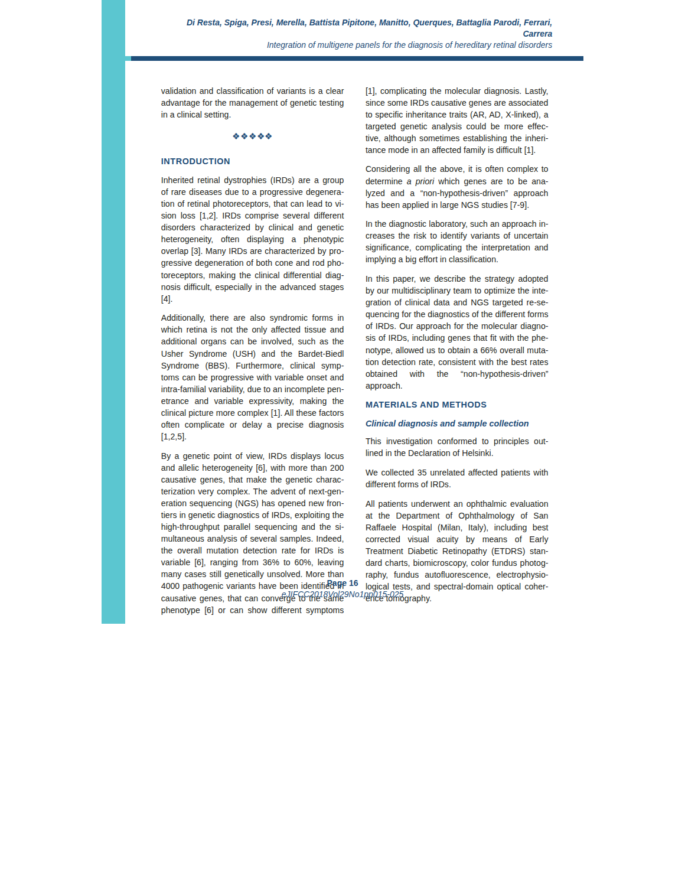Di Resta, Spiga, Presi, Merella, Battista Pipitone, Manitto, Querques, Battaglia Parodi, Ferrari, Carrera
Integration of multigene panels for the diagnosis of hereditary retinal disorders
validation and classification of variants is a clear advantage for the management of genetic testing in a clinical setting.
❖❖❖❖❖
Introduction
Inherited retinal dystrophies (IRDs) are a group of rare diseases due to a progressive degeneration of retinal photoreceptors, that can lead to vision loss [1,2]. IRDs comprise several different disorders characterized by clinical and genetic heterogeneity, often displaying a phenotypic overlap [3]. Many IRDs are characterized by progressive degeneration of both cone and rod photoreceptors, making the clinical differential diagnosis difficult, especially in the advanced stages [4].
Additionally, there are also syndromic forms in which retina is not the only affected tissue and additional organs can be involved, such as the Usher Syndrome (USH) and the Bardet-Biedl Syndrome (BBS). Furthermore, clinical symptoms can be progressive with variable onset and intra-familial variability, due to an incomplete penetrance and variable expressivity, making the clinical picture more complex [1]. All these factors often complicate or delay a precise diagnosis [1,2,5].
By a genetic point of view, IRDs displays locus and allelic heterogeneity [6], with more than 200 causative genes, that make the genetic characterization very complex. The advent of next-generation sequencing (NGS) has opened new frontiers in genetic diagnostics of IRDs, exploiting the high-throughput parallel sequencing and the simultaneous analysis of several samples. Indeed, the overall mutation detection rate for IRDs is variable [6], ranging from 36% to 60%, leaving many cases still genetically unsolved. More than 4000 pathogenic variants have been identified in causative genes, that can converge to the same phenotype [6] or can show different symptoms [1], complicating the molecular diagnosis. Lastly, since some IRDs causative genes are associated to specific inheritance traits (AR, AD, X-linked), a targeted genetic analysis could be more effective, although sometimes establishing the inheritance mode in an affected family is difficult [1].
Considering all the above, it is often complex to determine a priori which genes are to be analyzed and a “non-hypothesis-driven” approach has been applied in large NGS studies [7-9].
In the diagnostic laboratory, such an approach increases the risk to identify variants of uncertain significance, complicating the interpretation and implying a big effort in classification.
In this paper, we describe the strategy adopted by our multidisciplinary team to optimize the integration of clinical data and NGS targeted re-sequencing for the diagnostics of the different forms of IRDs. Our approach for the molecular diagnosis of IRDs, including genes that fit with the phenotype, allowed us to obtain a 66% overall mutation detection rate, consistent with the best rates obtained with the “non-hypothesis-driven” approach.
Materials and methods
Clinical diagnosis and sample collection
This investigation conformed to principles outlined in the Declaration of Helsinki.
We collected 35 unrelated affected patients with different forms of IRDs.
All patients underwent an ophthalmic evaluation at the Department of Ophthalmology of San Raffaele Hospital (Milan, Italy), including best corrected visual acuity by means of Early Treatment Diabetic Retinopathy (ETDRS) standard charts, biomicroscopy, color fundus photography, fundus autofluorescence, electrophysiological tests, and spectral-domain optical coherence tomography.
Page 16
eJIFCC2018Vol29No1pp015-025